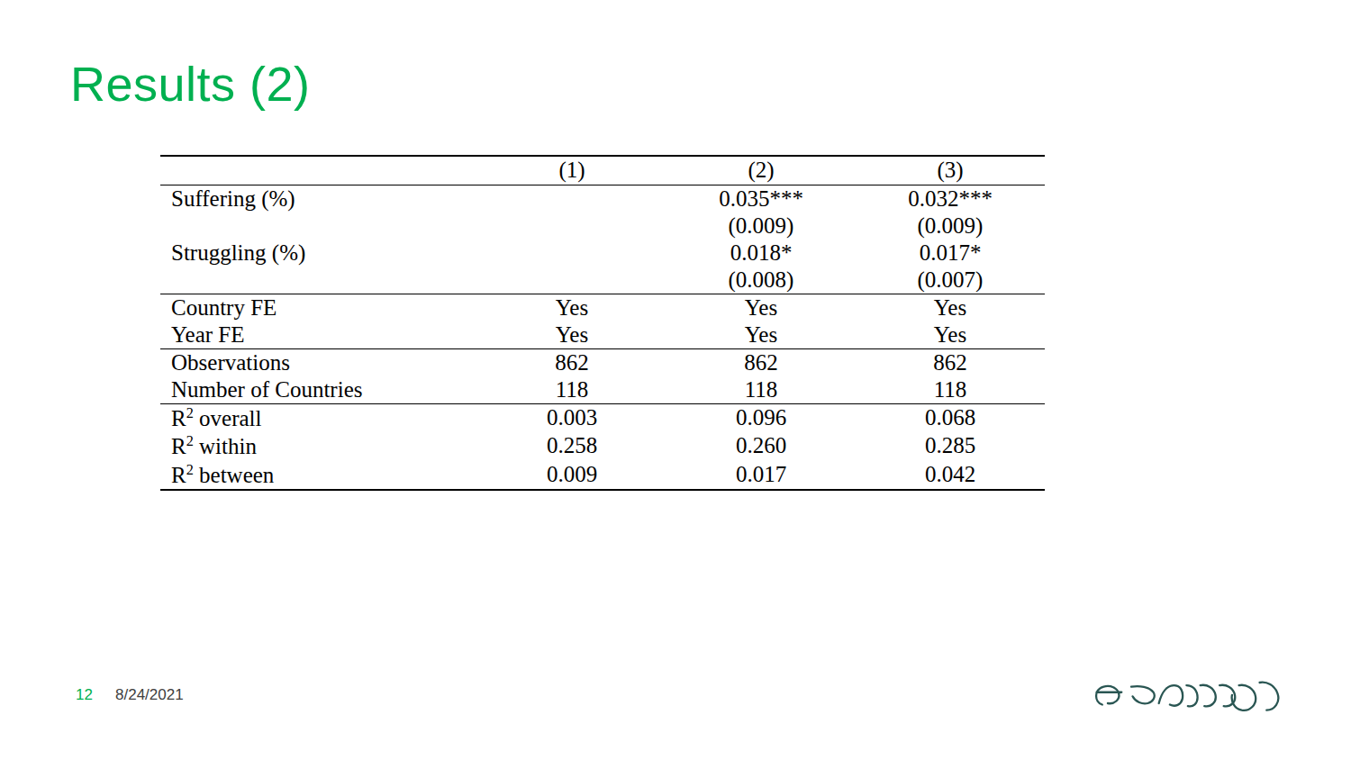Results (2)
| | (1) | (2) | (3) |
| Suffering (%) | | 0.035*** | 0.032*** |
| | | (0.009) | (0.009) |
| Struggling (%) | | 0.018* | 0.017* |
| | | (0.008) | (0.007) |
| Country FE | Yes | Yes | Yes |
| Year FE | Yes | Yes | Yes |
| Observations | 862 | 862 | 862 |
| Number of Countries | 118 | 118 | 118 |
| R 2 overall | 0.003 | 0.096 | 0.068 |
| R 2 within | 0.258 | 0.260 | 0.285 |
| R 2 between | 0.009 | 0.017 | 0.042 |
12
8/24/2021